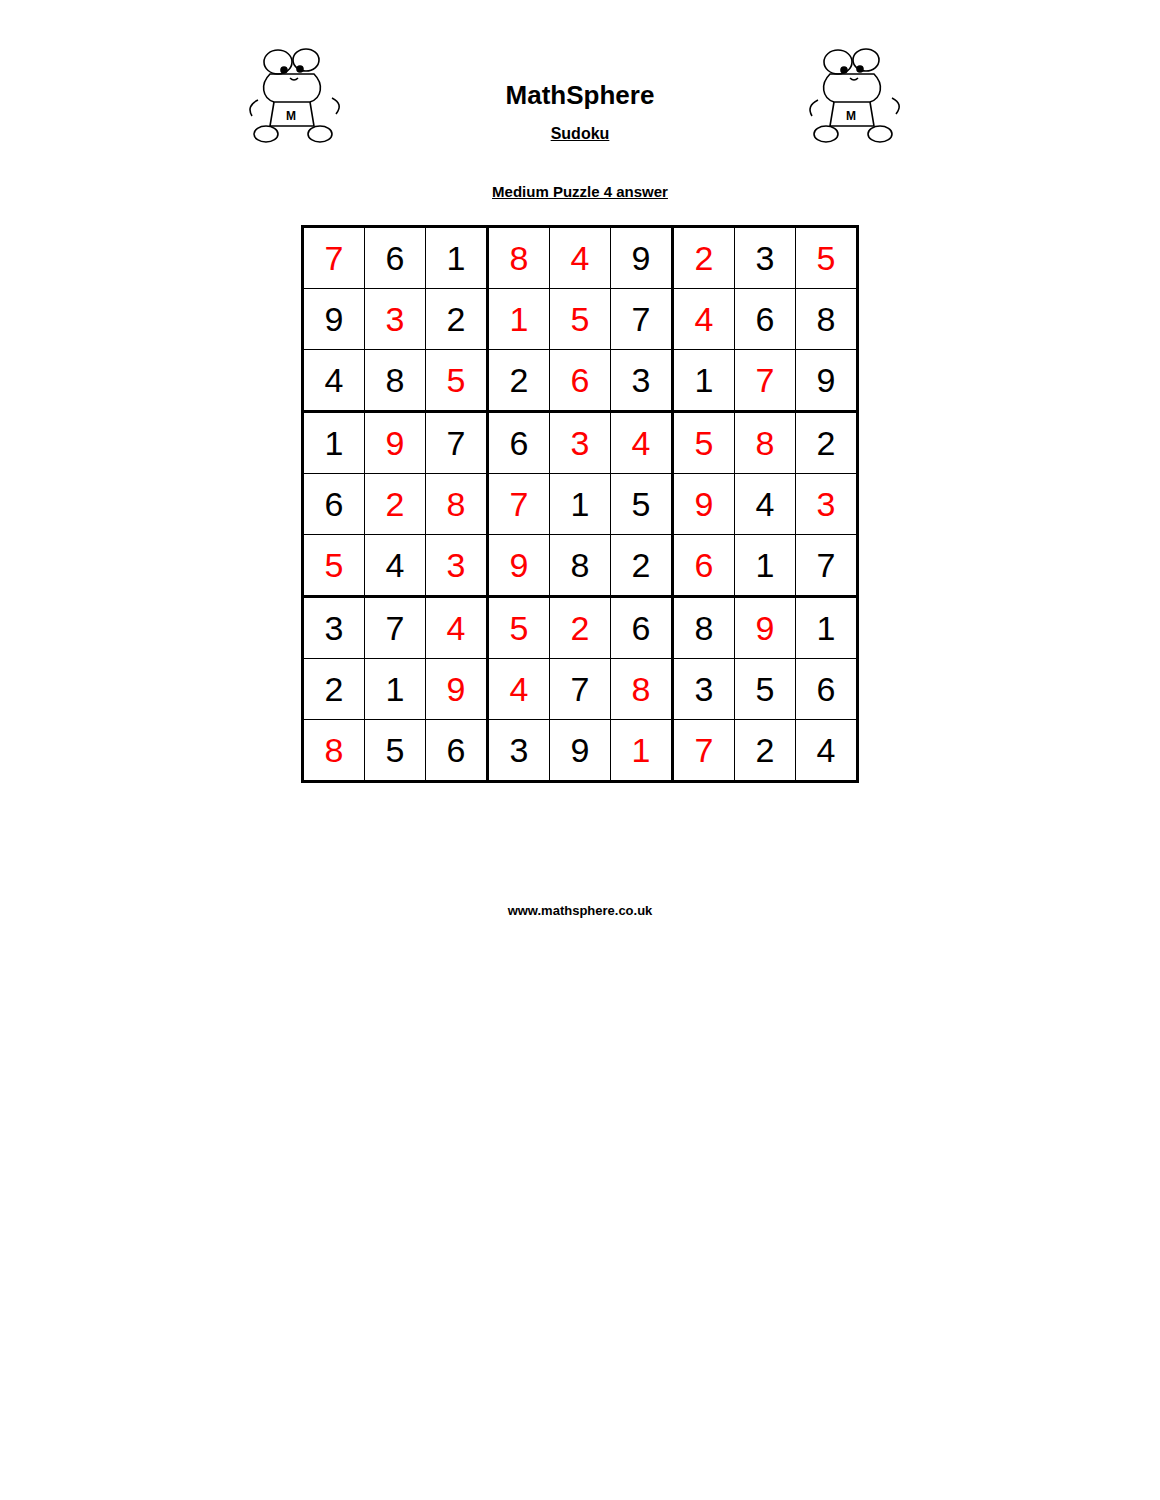M
MathSphere
Sudoku
M
Medium Puzzle 4 answer
| 7 | 6 | 1 | 8 | 4 | 9 | 2 | 3 | 5 |
| 9 | 3 | 2 | 1 | 5 | 7 | 4 | 6 | 8 |
| 4 | 8 | 5 | 2 | 6 | 3 | 1 | 7 | 9 |
| 1 | 9 | 7 | 6 | 3 | 4 | 5 | 8 | 2 |
| 6 | 2 | 8 | 7 | 1 | 5 | 9 | 4 | 3 |
| 5 | 4 | 3 | 9 | 8 | 2 | 6 | 1 | 7 |
| 3 | 7 | 4 | 5 | 2 | 6 | 8 | 9 | 1 |
| 2 | 1 | 9 | 4 | 7 | 8 | 3 | 5 | 6 |
| 8 | 5 | 6 | 3 | 9 | 1 | 7 | 2 | 4 |
www.mathsphere.co.uk